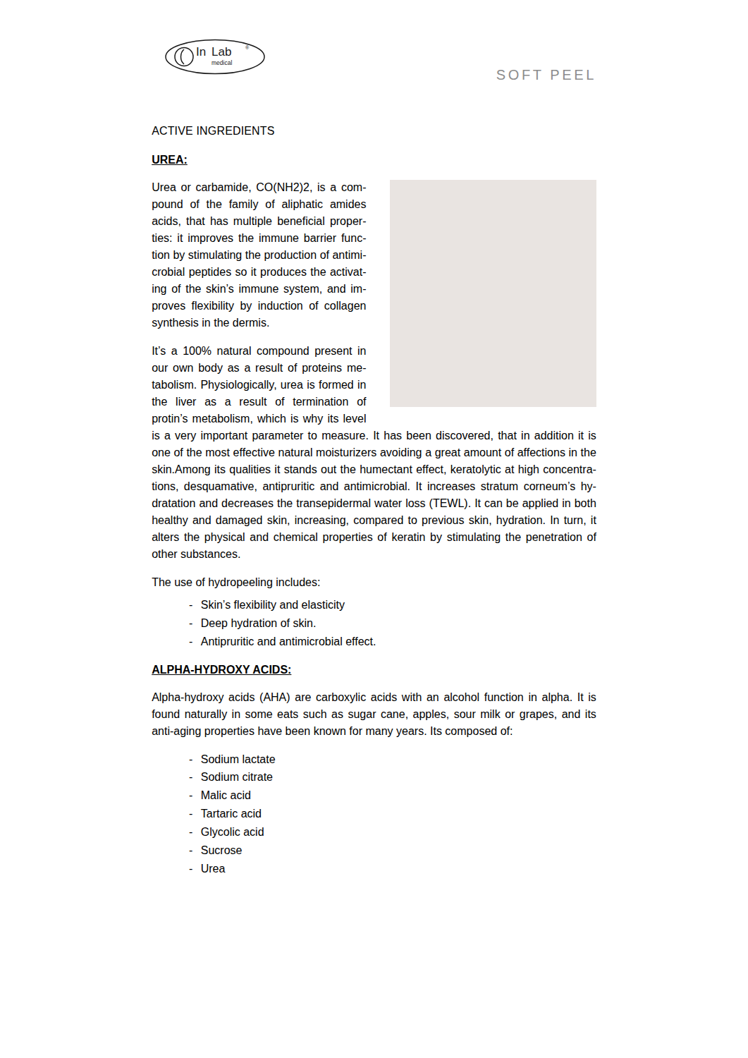In Lab ® medical
SOFT PEEL
ACTIVE INGREDIENTS
UREA:
Urea or carbamide, CO(NH2)2, is a compound of the family of aliphatic amides acids, that has multiple beneficial properties: it improves the immune barrier function by stimulating the production of antimicrobial peptides so it produces the activating of the skin’s immune system, and improves flexibility by induction of collagen synthesis in the dermis.
It’s a 100% natural compound present in our own body as a result of proteins metabolism. Physiologically, urea is formed in the liver as a result of termination of protin’s metabolism, which is why its level is a very important parameter to measure. It has been discovered, that in addition it is one of the most effective natural moisturizers avoiding a great amount of affections in the skin.Among its qualities it stands out the humectant effect, keratolytic at high concentrations, desquamative, antipruritic and antimicrobial. It increases stratum corneum’s hydratation and decreases the transepidermal water loss (TEWL). It can be applied in both healthy and damaged skin, increasing, compared to previous skin, hydration. In turn, it alters the physical and chemical properties of keratin by stimulating the penetration of other substances.
The use of hydropeeling includes:
Skin’s flexibility and elasticity
Deep hydration of skin.
Antipruritic and antimicrobial effect.
ALPHA-HYDROXY ACIDS:
Alpha-hydroxy acids (AHA) are carboxylic acids with an alcohol function in alpha. It is found naturally in some eats such as sugar cane, apples, sour milk or grapes, and its anti-aging properties have been known for many years. Its composed of:
Sodium lactate
Sodium citrate
Malic acid
Tartaric acid
Glycolic acid
Sucrose
Urea